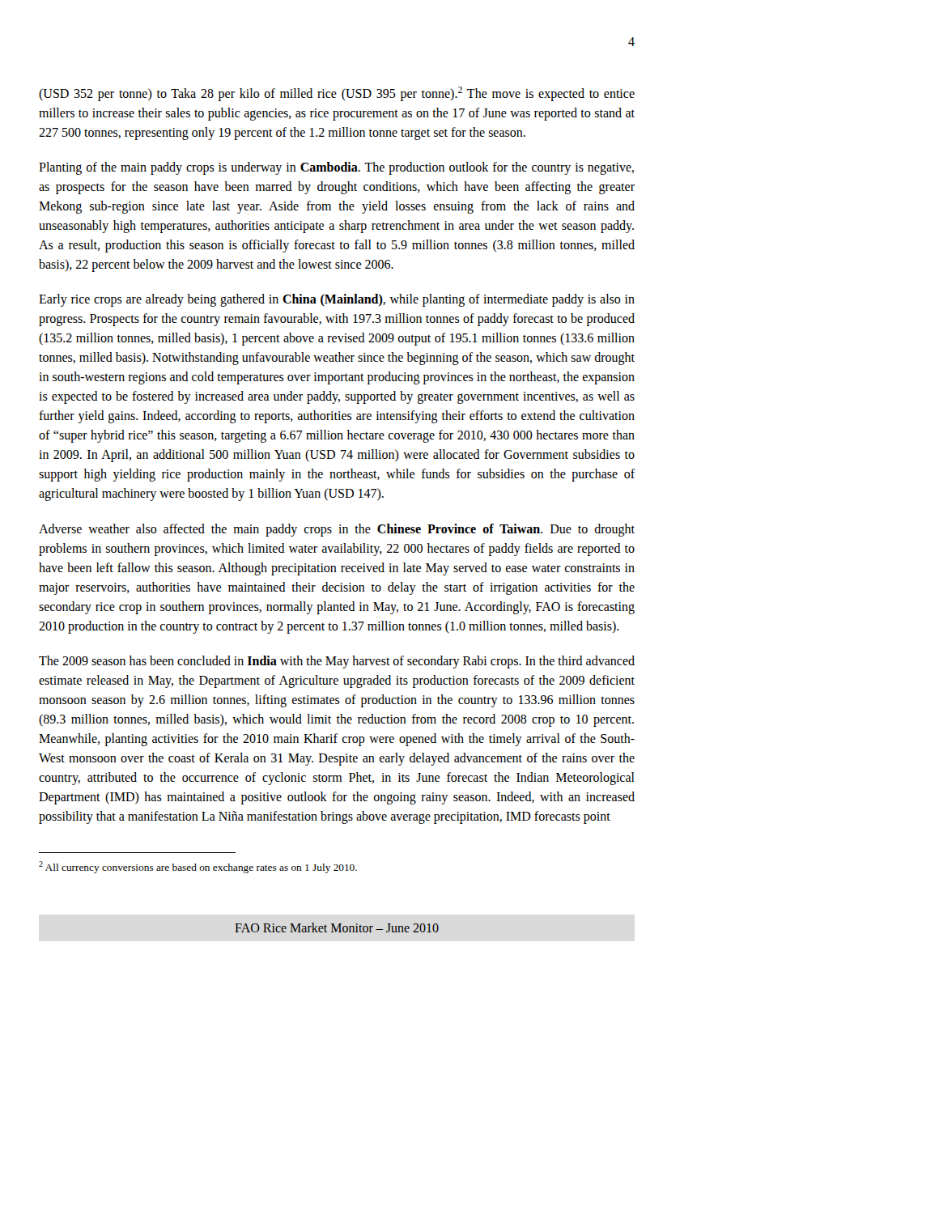4
(USD 352 per tonne) to Taka 28 per kilo of milled rice (USD 395 per tonne).2 The move is expected to entice millers to increase their sales to public agencies, as rice procurement as on the 17 of June was reported to stand at 227 500 tonnes, representing only 19 percent of the 1.2 million tonne target set for the season.
Planting of the main paddy crops is underway in Cambodia. The production outlook for the country is negative, as prospects for the season have been marred by drought conditions, which have been affecting the greater Mekong sub-region since late last year. Aside from the yield losses ensuing from the lack of rains and unseasonably high temperatures, authorities anticipate a sharp retrenchment in area under the wet season paddy. As a result, production this season is officially forecast to fall to 5.9 million tonnes (3.8 million tonnes, milled basis), 22 percent below the 2009 harvest and the lowest since 2006.
Early rice crops are already being gathered in China (Mainland), while planting of intermediate paddy is also in progress. Prospects for the country remain favourable, with 197.3 million tonnes of paddy forecast to be produced (135.2 million tonnes, milled basis), 1 percent above a revised 2009 output of 195.1 million tonnes (133.6 million tonnes, milled basis). Notwithstanding unfavourable weather since the beginning of the season, which saw drought in south-western regions and cold temperatures over important producing provinces in the northeast, the expansion is expected to be fostered by increased area under paddy, supported by greater government incentives, as well as further yield gains. Indeed, according to reports, authorities are intensifying their efforts to extend the cultivation of “super hybrid rice” this season, targeting a 6.67 million hectare coverage for 2010, 430 000 hectares more than in 2009. In April, an additional 500 million Yuan (USD 74 million) were allocated for Government subsidies to support high yielding rice production mainly in the northeast, while funds for subsidies on the purchase of agricultural machinery were boosted by 1 billion Yuan (USD 147).
Adverse weather also affected the main paddy crops in the Chinese Province of Taiwan. Due to drought problems in southern provinces, which limited water availability, 22 000 hectares of paddy fields are reported to have been left fallow this season. Although precipitation received in late May served to ease water constraints in major reservoirs, authorities have maintained their decision to delay the start of irrigation activities for the secondary rice crop in southern provinces, normally planted in May, to 21 June. Accordingly, FAO is forecasting 2010 production in the country to contract by 2 percent to 1.37 million tonnes (1.0 million tonnes, milled basis).
The 2009 season has been concluded in India with the May harvest of secondary Rabi crops. In the third advanced estimate released in May, the Department of Agriculture upgraded its production forecasts of the 2009 deficient monsoon season by 2.6 million tonnes, lifting estimates of production in the country to 133.96 million tonnes (89.3 million tonnes, milled basis), which would limit the reduction from the record 2008 crop to 10 percent. Meanwhile, planting activities for the 2010 main Kharif crop were opened with the timely arrival of the South-West monsoon over the coast of Kerala on 31 May. Despite an early delayed advancement of the rains over the country, attributed to the occurrence of cyclonic storm Phet, in its June forecast the Indian Meteorological Department (IMD) has maintained a positive outlook for the ongoing rainy season. Indeed, with an increased possibility that a manifestation La Niña manifestation brings above average precipitation, IMD forecasts point
2 All currency conversions are based on exchange rates as on 1 July 2010.
FAO Rice Market Monitor – June 2010